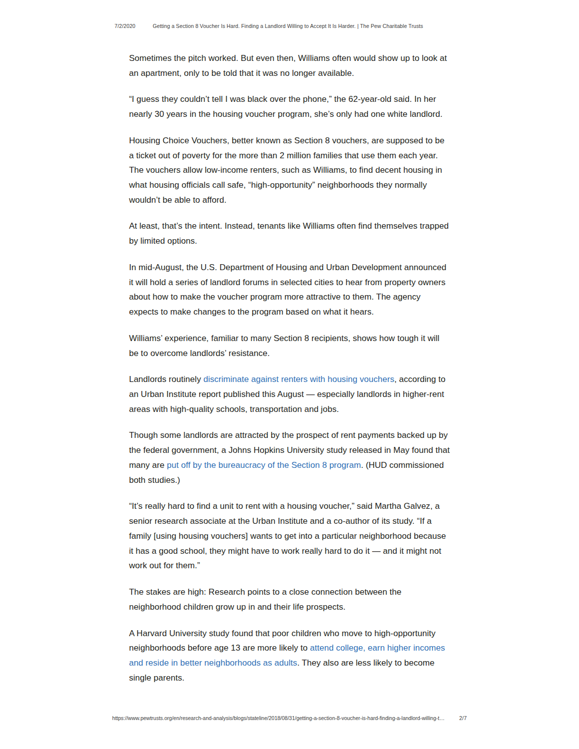7/2/2020
Getting a Section 8 Voucher Is Hard. Finding a Landlord Willing to Accept It Is Harder. | The Pew Charitable Trusts
Sometimes the pitch worked. But even then, Williams often would show up to look at an apartment, only to be told that it was no longer available.
“I guess they couldn’t tell I was black over the phone,” the 62-year-old said. In her nearly 30 years in the housing voucher program, she’s only had one white landlord.
Housing Choice Vouchers, better known as Section 8 vouchers, are supposed to be a ticket out of poverty for the more than 2 million families that use them each year. The vouchers allow low-income renters, such as Williams, to find decent housing in what housing officials call safe, “high-opportunity” neighborhoods they normally wouldn’t be able to afford.
At least, that’s the intent. Instead, tenants like Williams often find themselves trapped by limited options.
In mid-August, the U.S. Department of Housing and Urban Development announced it will hold a series of landlord forums in selected cities to hear from property owners about how to make the voucher program more attractive to them. The agency expects to make changes to the program based on what it hears.
Williams’ experience, familiar to many Section 8 recipients, shows how tough it will be to overcome landlords’ resistance.
Landlords routinely discriminate against renters with housing vouchers, according to an Urban Institute report published this August — especially landlords in higher-rent areas with high-quality schools, transportation and jobs.
Though some landlords are attracted by the prospect of rent payments backed up by the federal government, a Johns Hopkins University study released in May found that many are put off by the bureaucracy of the Section 8 program. (HUD commissioned both studies.)
“It’s really hard to find a unit to rent with a housing voucher,” said Martha Galvez, a senior research associate at the Urban Institute and a co-author of its study. “If a family [using housing vouchers] wants to get into a particular neighborhood because it has a good school, they might have to work really hard to do it — and it might not work out for them.”
The stakes are high: Research points to a close connection between the neighborhood children grow up in and their life prospects.
A Harvard University study found that poor children who move to high-opportunity neighborhoods before age 13 are more likely to attend college, earn higher incomes and reside in better neighborhoods as adults. They also are less likely to become single parents.
https://www.pewtrusts.org/en/research-and-analysis/blogs/stateline/2018/08/31/getting-a-section-8-voucher-is-hard-finding-a-landlord-willing-to-accept…
2/7